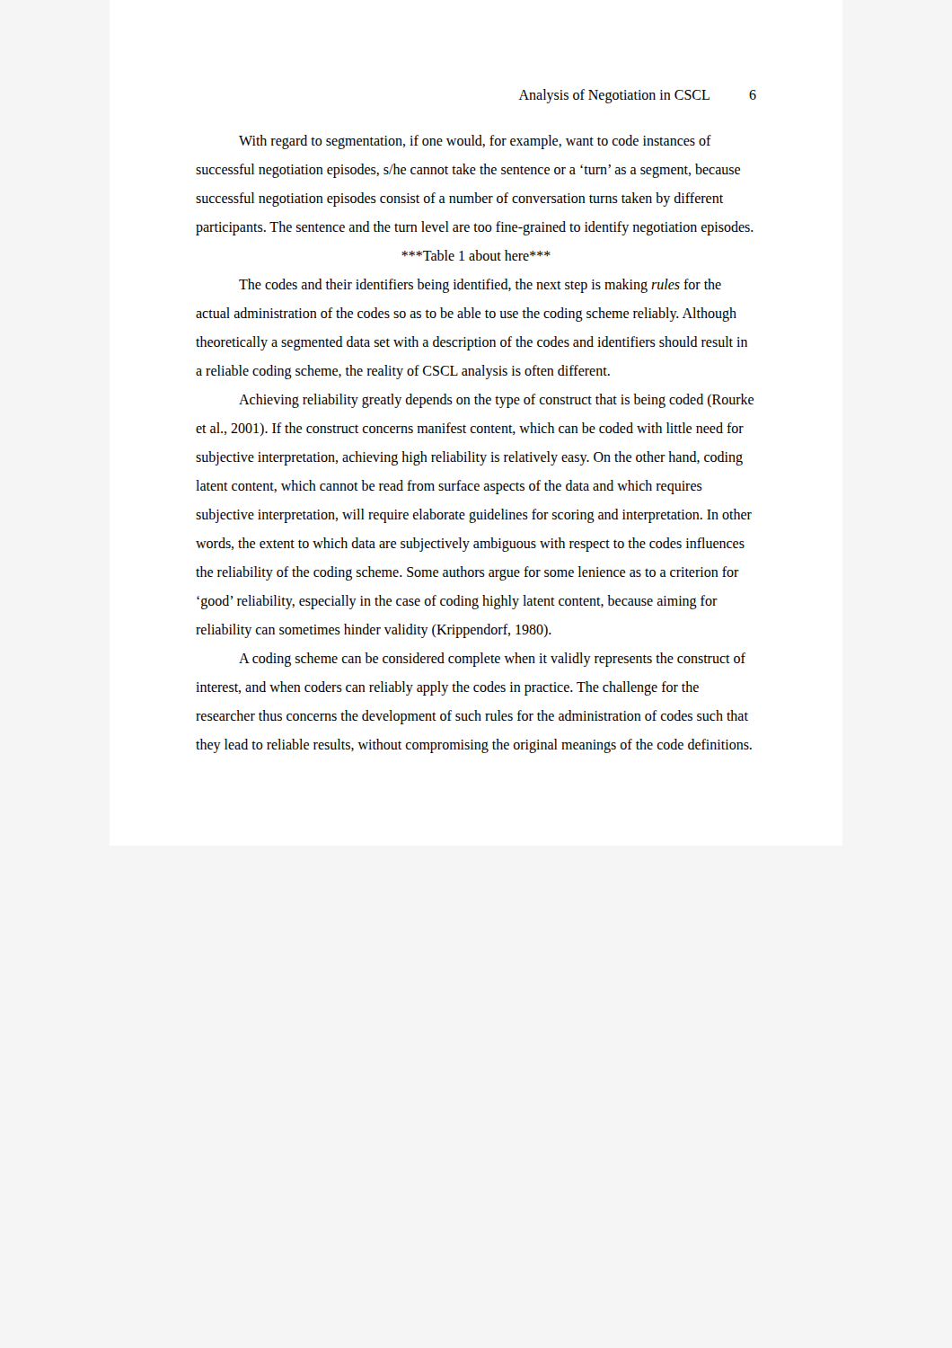Analysis of Negotiation in CSCL 6
With regard to segmentation, if one would, for example, want to code instances of successful negotiation episodes, s/he cannot take the sentence or a ‘turn’ as a segment, because successful negotiation episodes consist of a number of conversation turns taken by different participants. The sentence and the turn level are too fine-grained to identify negotiation episodes.
***Table 1 about here***
The codes and their identifiers being identified, the next step is making rules for the actual administration of the codes so as to be able to use the coding scheme reliably. Although theoretically a segmented data set with a description of the codes and identifiers should result in a reliable coding scheme, the reality of CSCL analysis is often different.
Achieving reliability greatly depends on the type of construct that is being coded (Rourke et al., 2001). If the construct concerns manifest content, which can be coded with little need for subjective interpretation, achieving high reliability is relatively easy. On the other hand, coding latent content, which cannot be read from surface aspects of the data and which requires subjective interpretation, will require elaborate guidelines for scoring and interpretation. In other words, the extent to which data are subjectively ambiguous with respect to the codes influences the reliability of the coding scheme. Some authors argue for some lenience as to a criterion for ‘good’ reliability, especially in the case of coding highly latent content, because aiming for reliability can sometimes hinder validity (Krippendorf, 1980).
A coding scheme can be considered complete when it validly represents the construct of interest, and when coders can reliably apply the codes in practice. The challenge for the researcher thus concerns the development of such rules for the administration of codes such that they lead to reliable results, without compromising the original meanings of the code definitions.